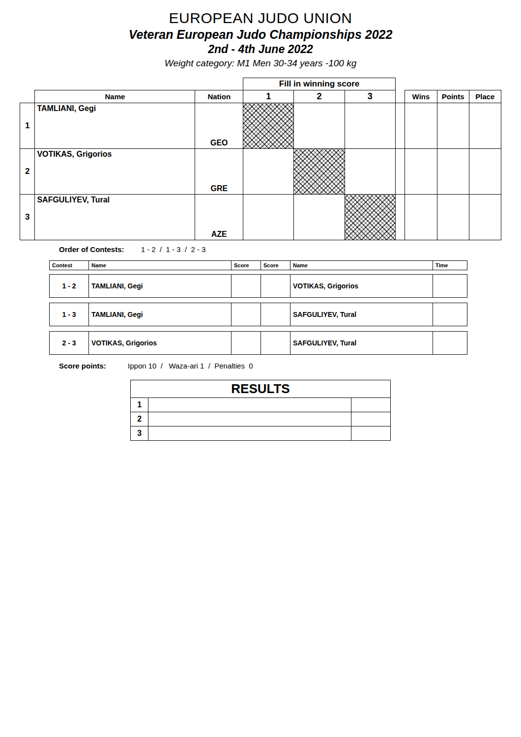EUROPEAN JUDO UNION
Veteran European Judo Championships 2022
2nd - 4th June 2022
Weight category: M1 Men 30-34 years -100 kg
| | | | Fill in winning score | | | | |
| --- | --- | --- | --- | --- | --- | --- | --- |
| | Name | Nation | 1 | 2 | 3 | | Wins | Points | Place |
| 1 | TAMLIANI, Gegi | GEO | | | | | | | |
| 2 | VOTIKAS, Grigorios | GRE | | | | | | | |
| 3 | SAFGULIYEV, Tural | AZE | | | | | | | |
Order of Contests: 1 - 2 / 1 - 3 / 2 - 3
| Contest | Name | Score | Score | Name | Time |
| --- | --- | --- | --- | --- | --- |
| 1 - 2 | TAMLIANI, Gegi | | | VOTIKAS, Grigorios | |
| 1 - 3 | TAMLIANI, Gegi | | | SAFGULIYEV, Tural | |
| 2 - 3 | VOTIKAS, Grigorios | | | SAFGULIYEV, Tural | |
Score points: Ippon 10 / Waza-ari 1 / Penalties 0
RESULTS
| 1 | | |
| 2 | | |
| 3 | | |